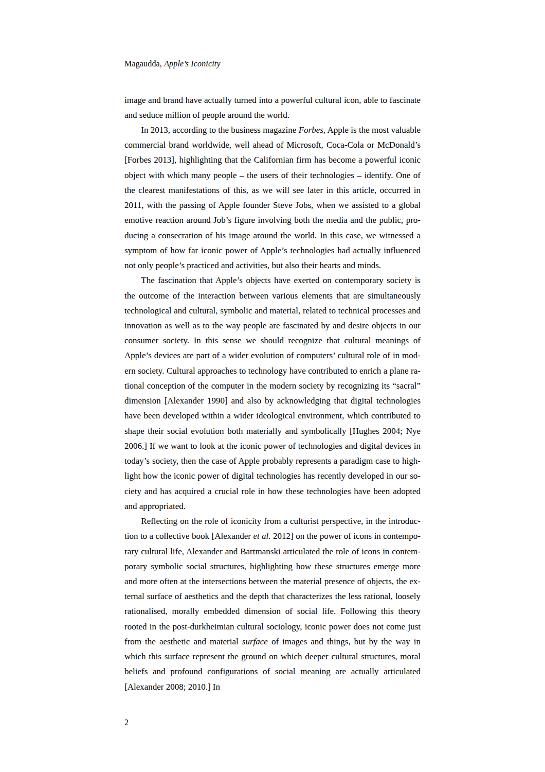Magaudda, Apple’s Iconicity
image and brand have actually turned into a powerful cultural icon, able to fascinate and seduce million of people around the world.
In 2013, according to the business magazine Forbes, Apple is the most valuable commercial brand worldwide, well ahead of Microsoft, Coca-Cola or McDonald’s [Forbes 2013], highlighting that the Californian firm has become a powerful iconic object with which many people – the users of their technologies – identify. One of the clearest manifestations of this, as we will see later in this article, occurred in 2011, with the passing of Apple founder Steve Jobs, when we assisted to a global emotive reaction around Job’s figure involving both the media and the public, producing a consecration of his image around the world. In this case, we witnessed a symptom of how far iconic power of Apple’s technologies had actually influenced not only people’s practiced and activities, but also their hearts and minds.
The fascination that Apple’s objects have exerted on contemporary society is the outcome of the interaction between various elements that are simultaneously technological and cultural, symbolic and material, related to technical processes and innovation as well as to the way people are fascinated by and desire objects in our consumer society. In this sense we should recognize that cultural meanings of Apple’s devices are part of a wider evolution of computers’ cultural role of in modern society. Cultural approaches to technology have contributed to enrich a plane rational conception of the computer in the modern society by recognizing its “sacral” dimension [Alexander 1990] and also by acknowledging that digital technologies have been developed within a wider ideological environment, which contributed to shape their social evolution both materially and symbolically [Hughes 2004; Nye 2006.] If we want to look at the iconic power of technologies and digital devices in today’s society, then the case of Apple probably represents a paradigm case to highlight how the iconic power of digital technologies has recently developed in our society and has acquired a crucial role in how these technologies have been adopted and appropriated.
Reflecting on the role of iconicity from a culturist perspective, in the introduction to a collective book [Alexander et al. 2012] on the power of icons in contemporary cultural life, Alexander and Bartmanski articulated the role of icons in contemporary symbolic social structures, highlighting how these structures emerge more and more often at the intersections between the material presence of objects, the external surface of aesthetics and the depth that characterizes the less rational, loosely rationalised, morally embedded dimension of social life. Following this theory rooted in the post-durkheimian cultural sociology, iconic power does not come just from the aesthetic and material surface of images and things, but by the way in which this surface represent the ground on which deeper cultural structures, moral beliefs and profound configurations of social meaning are actually articulated [Alexander 2008; 2010.] In
2